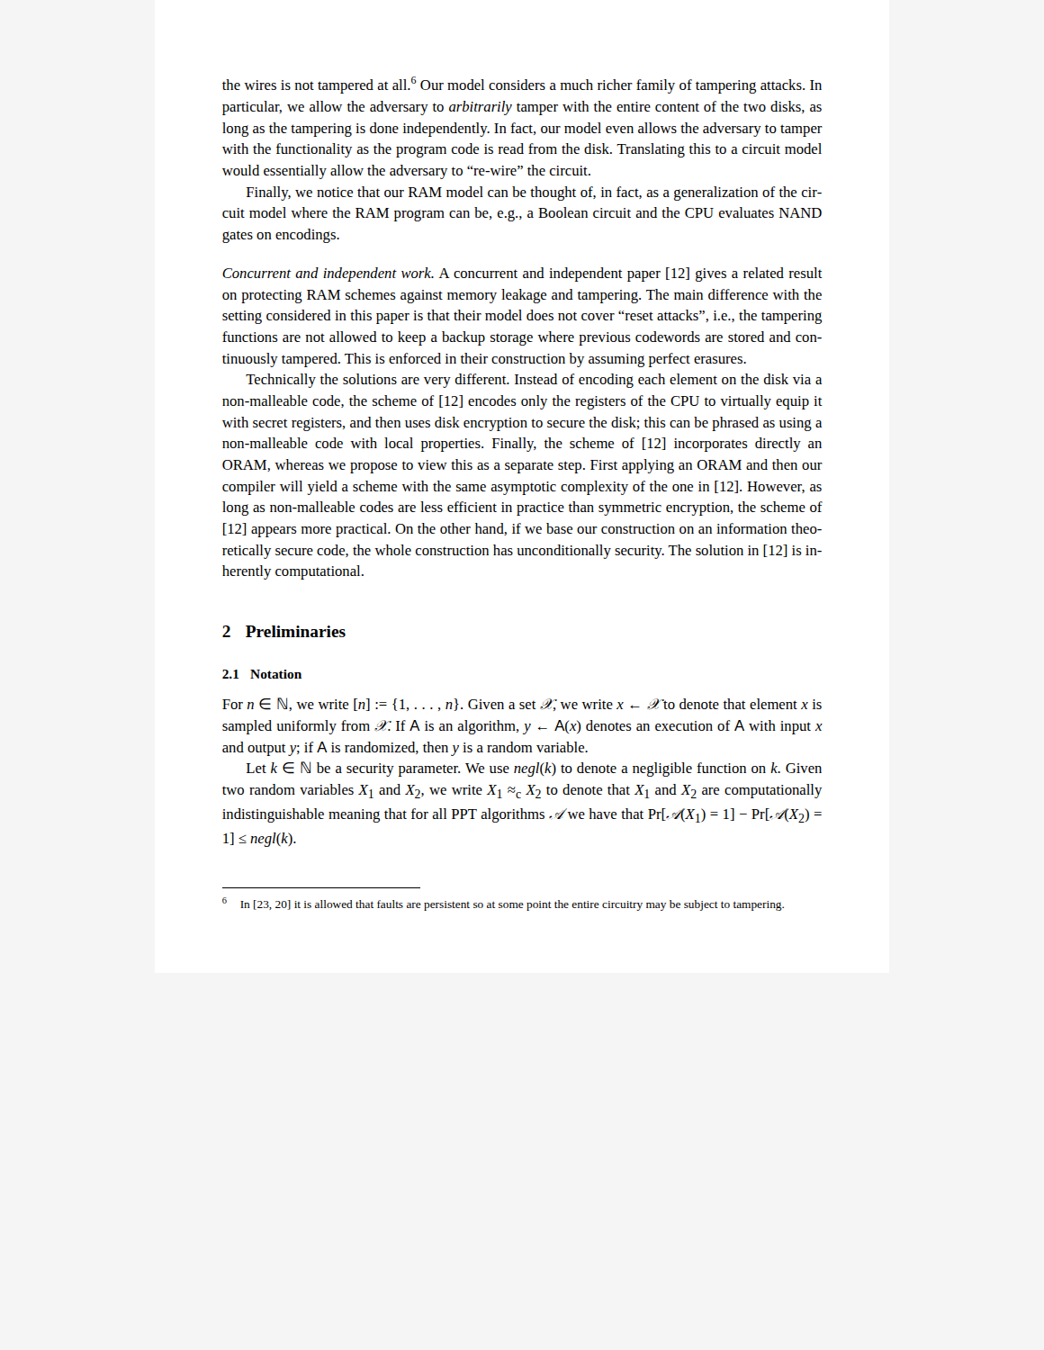the wires is not tampered at all.6 Our model considers a much richer family of tampering attacks. In particular, we allow the adversary to arbitrarily tamper with the entire content of the two disks, as long as the tampering is done independently. In fact, our model even allows the adversary to tamper with the functionality as the program code is read from the disk. Translating this to a circuit model would essentially allow the adversary to “re-wire” the circuit.
Finally, we notice that our RAM model can be thought of, in fact, as a generalization of the circuit model where the RAM program can be, e.g., a Boolean circuit and the CPU evaluates NAND gates on encodings.
Concurrent and independent work. A concurrent and independent paper [12] gives a related result on protecting RAM schemes against memory leakage and tampering. The main difference with the setting considered in this paper is that their model does not cover “reset attacks”, i.e., the tampering functions are not allowed to keep a backup storage where previous codewords are stored and continuously tampered. This is enforced in their construction by assuming perfect erasures.
Technically the solutions are very different. Instead of encoding each element on the disk via a non-malleable code, the scheme of [12] encodes only the registers of the CPU to virtually equip it with secret registers, and then uses disk encryption to secure the disk; this can be phrased as using a non-malleable code with local properties. Finally, the scheme of [12] incorporates directly an ORAM, whereas we propose to view this as a separate step. First applying an ORAM and then our compiler will yield a scheme with the same asymptotic complexity of the one in [12]. However, as long as non-malleable codes are less efficient in practice than symmetric encryption, the scheme of [12] appears more practical. On the other hand, if we base our construction on an information theoretically secure code, the whole construction has unconditionally security. The solution in [12] is inherently computational.
2 Preliminaries
2.1 Notation
For n ∈ ℕ, we write [n] := {1, . . . , n}. Given a set 𝒳, we write x ← 𝒳 to denote that element x is sampled uniformly from 𝒳. If A is an algorithm, y ← A(x) denotes an execution of A with input x and output y; if A is randomized, then y is a random variable.
Let k ∈ ℕ be a security parameter. We use negl(k) to denote a negligible function on k. Given two random variables X1 and X2, we write X1 ≈c X2 to denote that X1 and X2 are computationally indistinguishable meaning that for all PPT algorithms 𝒜 we have that Pr[𝒜(X1) = 1] − Pr[𝒜(X2) = 1] ≤ negl(k).
6 In [23, 20] it is allowed that faults are persistent so at some point the entire circuitry may be subject to tampering.